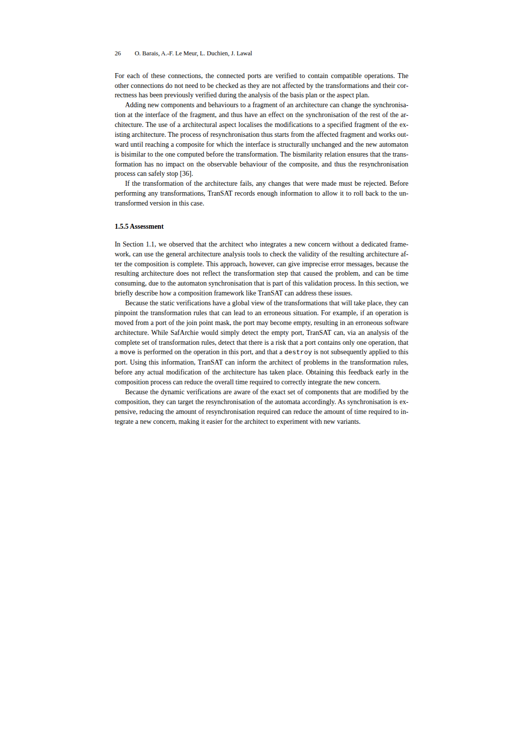26 O. Barais, A.-F. Le Meur, L. Duchien, J. Lawal
For each of these connections, the connected ports are verified to contain compatible operations. The other connections do not need to be checked as they are not affected by the transformations and their correctness has been previously verified during the analysis of the basis plan or the aspect plan.
Adding new components and behaviours to a fragment of an architecture can change the synchronisation at the interface of the fragment, and thus have an effect on the synchronisation of the rest of the architecture. The use of a architectural aspect localises the modifications to a specified fragment of the existing architecture. The process of resynchronisation thus starts from the affected fragment and works outward until reaching a composite for which the interface is structurally unchanged and the new automaton is bisimilar to the one computed before the transformation. The bismilarity relation ensures that the transformation has no impact on the observable behaviour of the composite, and thus the resynchronisation process can safely stop [36].
If the transformation of the architecture fails, any changes that were made must be rejected. Before performing any transformations, TranSAT records enough information to allow it to roll back to the untransformed version in this case.
1.5.5 Assessment
In Section 1.1, we observed that the architect who integrates a new concern without a dedicated framework, can use the general architecture analysis tools to check the validity of the resulting architecture after the composition is complete. This approach, however, can give imprecise error messages, because the resulting architecture does not reflect the transformation step that caused the problem, and can be time consuming, due to the automaton synchronisation that is part of this validation process. In this section, we briefly describe how a composition framework like TranSAT can address these issues.
Because the static verifications have a global view of the transformations that will take place, they can pinpoint the transformation rules that can lead to an erroneous situation. For example, if an operation is moved from a port of the join point mask, the port may become empty, resulting in an erroneous software architecture. While SafArchie would simply detect the empty port, TranSAT can, via an analysis of the complete set of transformation rules, detect that there is a risk that a port contains only one operation, that a move is performed on the operation in this port, and that a destroy is not subsequently applied to this port. Using this information, TranSAT can inform the architect of problems in the transformation rules, before any actual modification of the architecture has taken place. Obtaining this feedback early in the composition process can reduce the overall time required to correctly integrate the new concern.
Because the dynamic verifications are aware of the exact set of components that are modified by the composition, they can target the resynchronisation of the automata accordingly. As synchronisation is expensive, reducing the amount of resynchronisation required can reduce the amount of time required to integrate a new concern, making it easier for the architect to experiment with new variants.